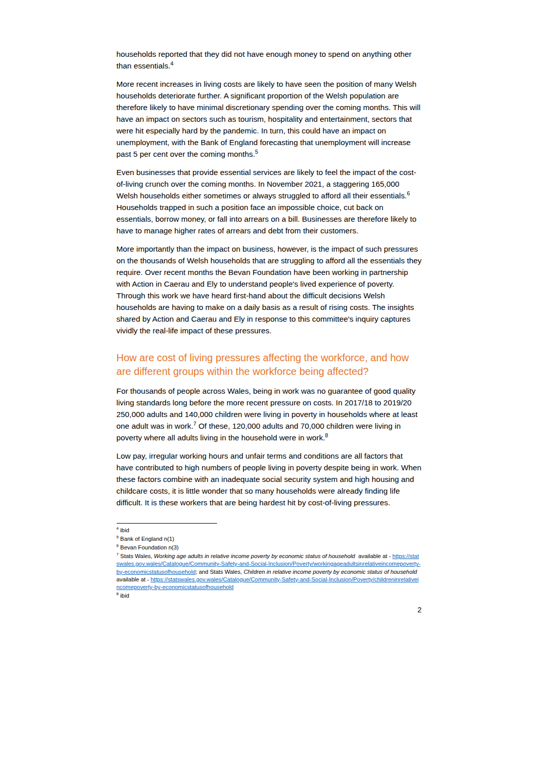households reported that they did not have enough money to spend on anything other than essentials.4
More recent increases in living costs are likely to have seen the position of many Welsh households deteriorate further. A significant proportion of the Welsh population are therefore likely to have minimal discretionary spending over the coming months. This will have an impact on sectors such as tourism, hospitality and entertainment, sectors that were hit especially hard by the pandemic. In turn, this could have an impact on unemployment, with the Bank of England forecasting that unemployment will increase past 5 per cent over the coming months.5
Even businesses that provide essential services are likely to feel the impact of the cost-of-living crunch over the coming months. In November 2021, a staggering 165,000 Welsh households either sometimes or always struggled to afford all their essentials.6 Households trapped in such a position face an impossible choice, cut back on essentials, borrow money, or fall into arrears on a bill. Businesses are therefore likely to have to manage higher rates of arrears and debt from their customers.
More importantly than the impact on business, however, is the impact of such pressures on the thousands of Welsh households that are struggling to afford all the essentials they require. Over recent months the Bevan Foundation have been working in partnership with Action in Caerau and Ely to understand people's lived experience of poverty. Through this work we have heard first-hand about the difficult decisions Welsh households are having to make on a daily basis as a result of rising costs. The insights shared by Action and Caerau and Ely in response to this committee's inquiry captures vividly the real-life impact of these pressures.
How are cost of living pressures affecting the workforce, and how are different groups within the workforce being affected?
For thousands of people across Wales, being in work was no guarantee of good quality living standards long before the more recent pressure on costs. In 2017/18 to 2019/20 250,000 adults and 140,000 children were living in poverty in households where at least one adult was in work.7 Of these, 120,000 adults and 70,000 children were living in poverty where all adults living in the household were in work.8
Low pay, irregular working hours and unfair terms and conditions are all factors that have contributed to high numbers of people living in poverty despite being in work. When these factors combine with an inadequate social security system and high housing and childcare costs, it is little wonder that so many households were already finding life difficult. It is these workers that are being hardest hit by cost-of-living pressures.
4 ibid
5 Bank of England n(1)
6 Bevan Foundation n(3)
7 Stats Wales, Working age adults in relative income poverty by economic status of household available at - https://statswales.gov.wales/Catalogue/Community-Safety-and-Social-Inclusion/Poverty/workingageadultsinrelativeincomepoverty-by-economicstatusofhousehold; and Stats Wales, Children in relative income poverty by economic status of household available at - https://statswales.gov.wales/Catalogue/Community-Safety-and-Social-Inclusion/Poverty/childreninrelativeincomepoverty-by-economicstatusofhousehold
8 ibid
2